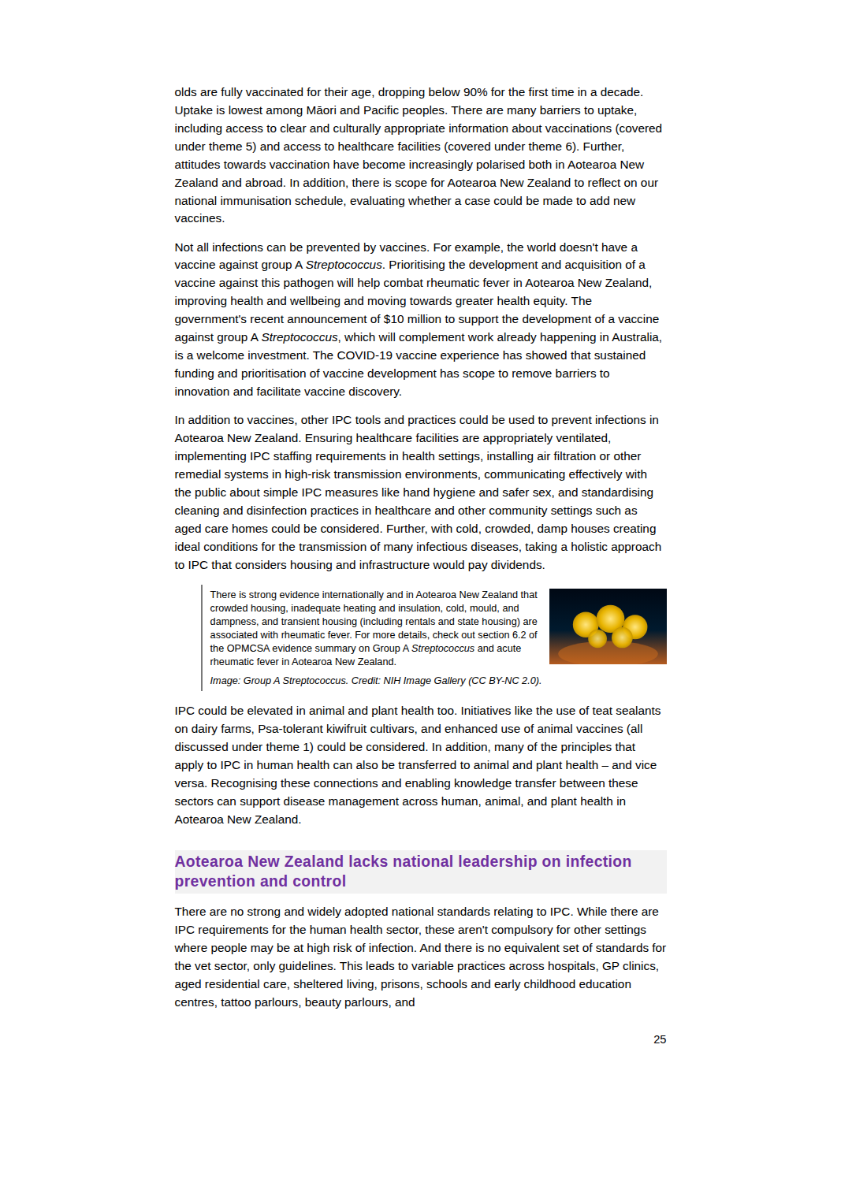olds are fully vaccinated for their age, dropping below 90% for the first time in a decade. Uptake is lowest among Māori and Pacific peoples. There are many barriers to uptake, including access to clear and culturally appropriate information about vaccinations (covered under theme 5) and access to healthcare facilities (covered under theme 6). Further, attitudes towards vaccination have become increasingly polarised both in Aotearoa New Zealand and abroad. In addition, there is scope for Aotearoa New Zealand to reflect on our national immunisation schedule, evaluating whether a case could be made to add new vaccines.
Not all infections can be prevented by vaccines. For example, the world doesn't have a vaccine against group A Streptococcus. Prioritising the development and acquisition of a vaccine against this pathogen will help combat rheumatic fever in Aotearoa New Zealand, improving health and wellbeing and moving towards greater health equity. The government's recent announcement of $10 million to support the development of a vaccine against group A Streptococcus, which will complement work already happening in Australia, is a welcome investment. The COVID-19 vaccine experience has showed that sustained funding and prioritisation of vaccine development has scope to remove barriers to innovation and facilitate vaccine discovery.
In addition to vaccines, other IPC tools and practices could be used to prevent infections in Aotearoa New Zealand. Ensuring healthcare facilities are appropriately ventilated, implementing IPC staffing requirements in health settings, installing air filtration or other remedial systems in high-risk transmission environments, communicating effectively with the public about simple IPC measures like hand hygiene and safer sex, and standardising cleaning and disinfection practices in healthcare and other community settings such as aged care homes could be considered. Further, with cold, crowded, damp houses creating ideal conditions for the transmission of many infectious diseases, taking a holistic approach to IPC that considers housing and infrastructure would pay dividends.
There is strong evidence internationally and in Aotearoa New Zealand that crowded housing, inadequate heating and insulation, cold, mould, and dampness, and transient housing (including rentals and state housing) are associated with rheumatic fever. For more details, check out section 6.2 of the OPMCSA evidence summary on Group A Streptococcus and acute rheumatic fever in Aotearoa New Zealand.
Image: Group A Streptococcus. Credit: NIH Image Gallery (CC BY-NC 2.0).
IPC could be elevated in animal and plant health too. Initiatives like the use of teat sealants on dairy farms, Psa-tolerant kiwifruit cultivars, and enhanced use of animal vaccines (all discussed under theme 1) could be considered. In addition, many of the principles that apply to IPC in human health can also be transferred to animal and plant health – and vice versa. Recognising these connections and enabling knowledge transfer between these sectors can support disease management across human, animal, and plant health in Aotearoa New Zealand.
Aotearoa New Zealand lacks national leadership on infection prevention and control
There are no strong and widely adopted national standards relating to IPC. While there are IPC requirements for the human health sector, these aren't compulsory for other settings where people may be at high risk of infection. And there is no equivalent set of standards for the vet sector, only guidelines. This leads to variable practices across hospitals, GP clinics, aged residential care, sheltered living, prisons, schools and early childhood education centres, tattoo parlours, beauty parlours, and
25